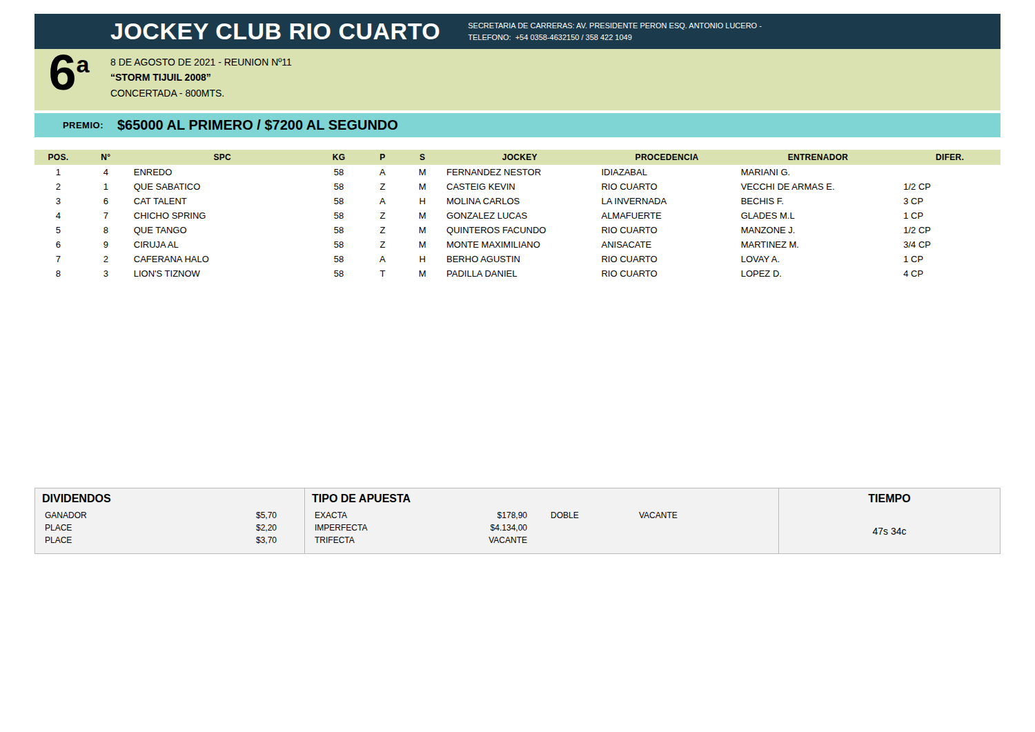JOCKEY CLUB RIO CUARTO
SECRETARIA DE CARRERAS: AV. PRESIDENTE PERON ESQ. ANTONIO LUCERO -
TELEFONO: +54 0358-4632150 / 358 422 1049
6a
8 DE AGOSTO DE 2021 - REUNION Nº11
“STORM TIJUIL 2008”
CONCERTADA - 800MTS.
PREMIO:
$65000 AL PRIMERO / $7200 AL SEGUNDO
| POS. | N° | SPC | KG | P | S | JOCKEY | PROCEDENCIA | ENTRENADOR | DIFER. |
| --- | --- | --- | --- | --- | --- | --- | --- | --- | --- |
| 1 | 4 | ENREDO | 58 | A | M | FERNANDEZ NESTOR | IDIAZABAL | MARIANI G. | |
| 2 | 1 | QUE SABATICO | 58 | Z | M | CASTEIG KEVIN | RIO CUARTO | VECCHI DE ARMAS E. | 1/2 CP |
| 3 | 6 | CAT TALENT | 58 | A | H | MOLINA CARLOS | LA INVERNADA | BECHIS F. | 3 CP |
| 4 | 7 | CHICHO SPRING | 58 | Z | M | GONZALEZ LUCAS | ALMAFUERTE | GLADES M.L | 1 CP |
| 5 | 8 | QUE TANGO | 58 | Z | M | QUINTEROS FACUNDO | RIO CUARTO | MANZONE J. | 1/2 CP |
| 6 | 9 | CIRUJA AL | 58 | Z | M | MONTE MAXIMILIANO | ANISACATE | MARTINEZ M. | 3/4 CP |
| 7 | 2 | CAFERANA HALO | 58 | A | H | BERHO AGUSTIN | RIO CUARTO | LOVAY A. | 1 CP |
| 8 | 3 | LION'S TIZNOW | 58 | T | M | PADILLA DANIEL | RIO CUARTO | LOPEZ D. | 4 CP |
DIVIDENDOS
| GANADOR | $5,70 |
| PLACE | $2,20 |
| PLACE | $3,70 |
TIPO DE APUESTA
| EXACTA | $178,90 | DOBLE | VACANTE |
| IMPERFECTA | $4.134,00 | | |
| TRIFECTA | VACANTE | | |
TIEMPO
47s 34c